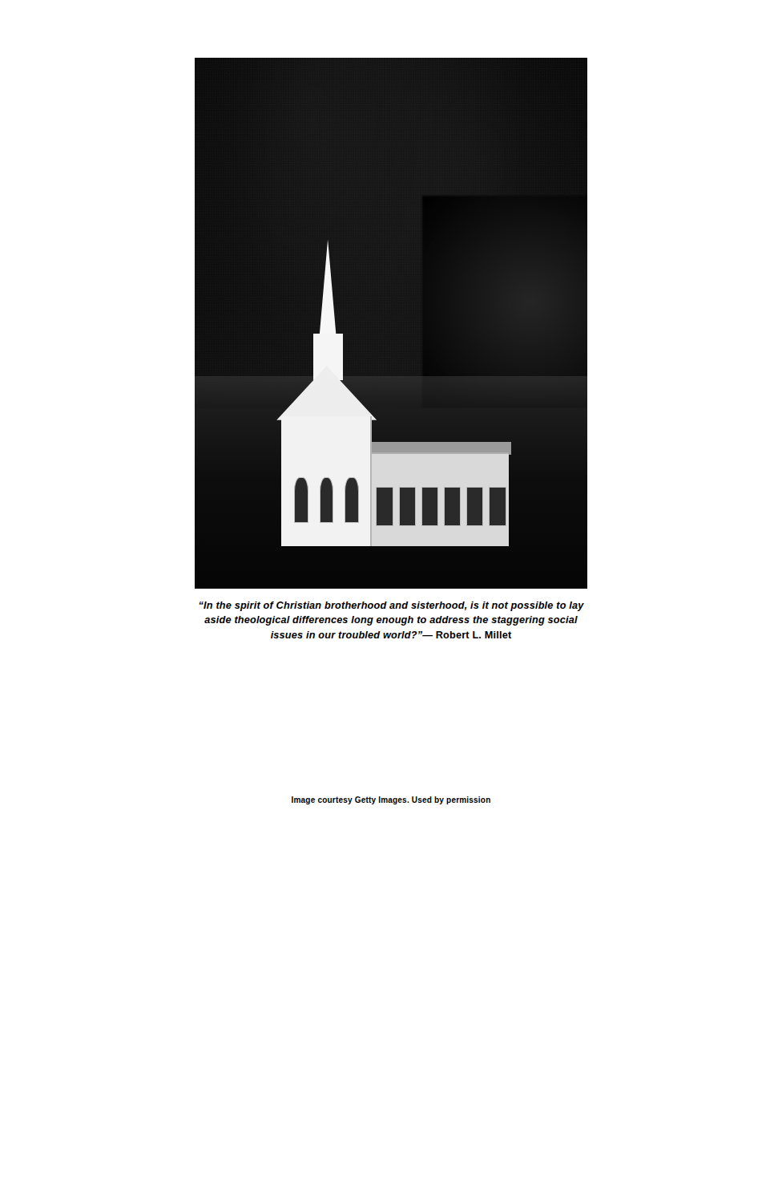“In the spirit of Christian brotherhood and sisterhood, is it not possible to lay aside theological differences long enough to address the staggering social issues in our troubled world?”— Robert L. Millet
Image courtesy Getty Images. Used by permission